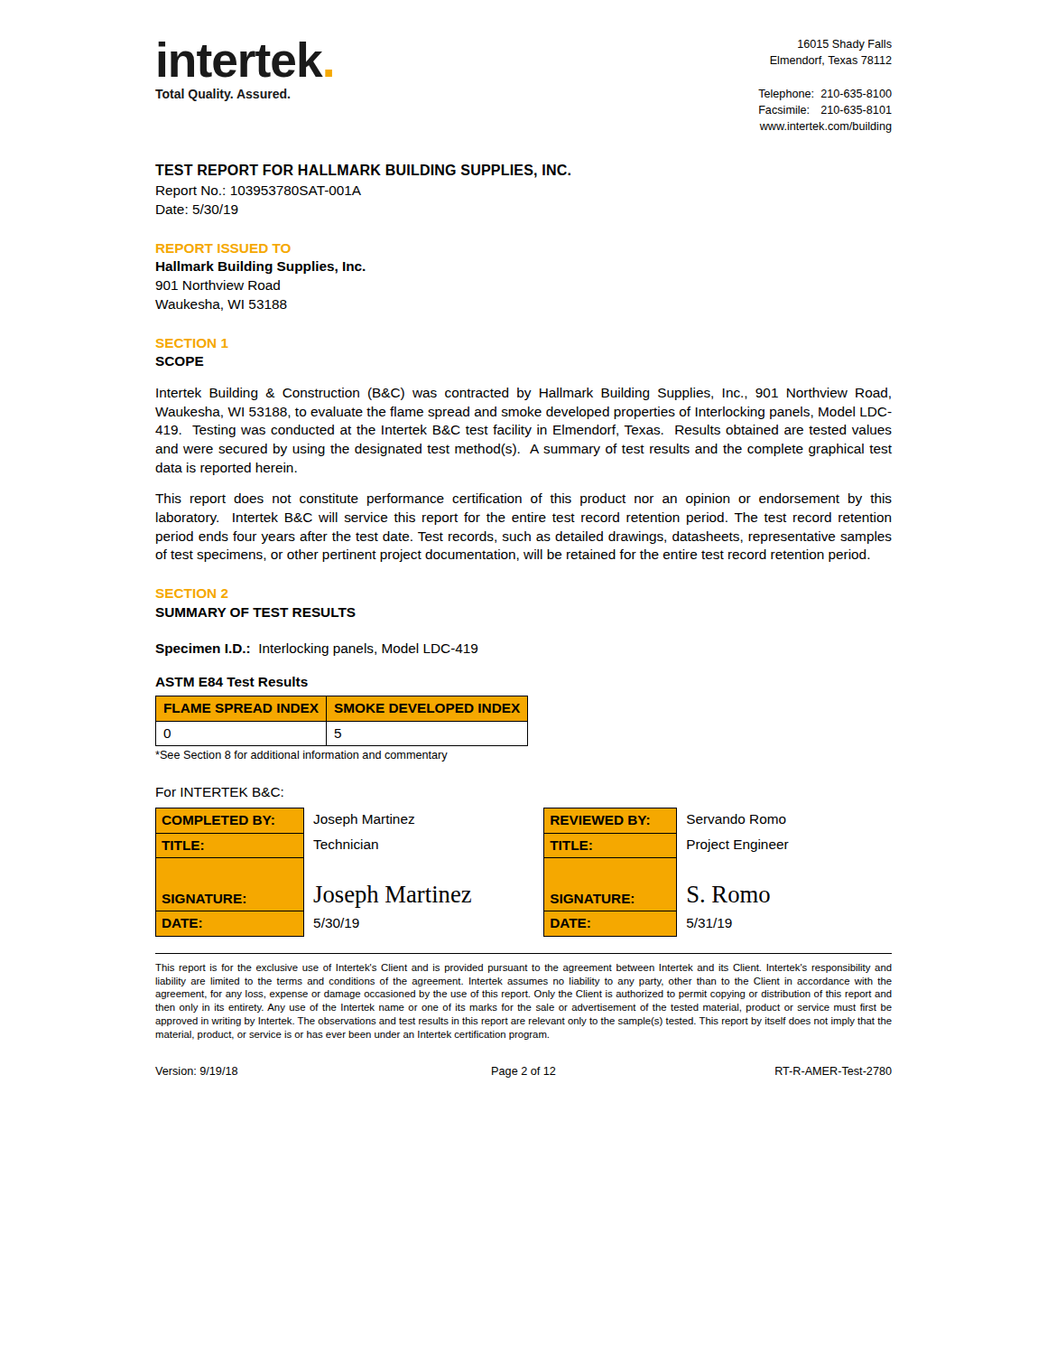intertek.
Total Quality. Assured.
16015 Shady Falls
Elmendorf, Texas 78112
Telephone: 210-635-8100
Facsimile: 210-635-8101
www.intertek.com/building
TEST REPORT FOR HALLMARK BUILDING SUPPLIES, INC.
Report No.: 103953780SAT-001A
Date: 5/30/19
REPORT ISSUED TO
Hallmark Building Supplies, Inc.
901 Northview Road
Waukesha, WI 53188
SECTION 1
SCOPE
Intertek Building & Construction (B&C) was contracted by Hallmark Building Supplies, Inc., 901 Northview Road, Waukesha, WI 53188, to evaluate the flame spread and smoke developed properties of Interlocking panels, Model LDC-419. Testing was conducted at the Intertek B&C test facility in Elmendorf, Texas. Results obtained are tested values and were secured by using the designated test method(s). A summary of test results and the complete graphical test data is reported herein.
This report does not constitute performance certification of this product nor an opinion or endorsement by this laboratory. Intertek B&C will service this report for the entire test record retention period. The test record retention period ends four years after the test date. Test records, such as detailed drawings, datasheets, representative samples of test specimens, or other pertinent project documentation, will be retained for the entire test record retention period.
SECTION 2
SUMMARY OF TEST RESULTS
Specimen I.D.: Interlocking panels, Model LDC-419
ASTM E84 Test Results
| FLAME SPREAD INDEX | SMOKE DEVELOPED INDEX |
| --- | --- |
| 0 | 5 |
*See Section 8 for additional information and commentary
For INTERTEK B&C:
| COMPLETED BY: | Joseph Martinez | | REVIEWED BY: | Servando Romo |
| TITLE: | Technician | | TITLE: | Project Engineer |
| SIGNATURE: | Joseph Martinez | | SIGNATURE: | S. Romo |
| DATE: | 5/30/19 | | DATE: | 5/31/19 |
This report is for the exclusive use of Intertek's Client and is provided pursuant to the agreement between Intertek and its Client. Intertek's responsibility and liability are limited to the terms and conditions of the agreement. Intertek assumes no liability to any party, other than to the Client in accordance with the agreement, for any loss, expense or damage occasioned by the use of this report. Only the Client is authorized to permit copying or distribution of this report and then only in its entirety. Any use of the Intertek name or one of its marks for the sale or advertisement of the tested material, product or service must first be approved in writing by Intertek. The observations and test results in this report are relevant only to the sample(s) tested. This report by itself does not imply that the material, product, or service is or has ever been under an Intertek certification program.
Version: 9/19/18
Page 2 of 12
RT-R-AMER-Test-2780